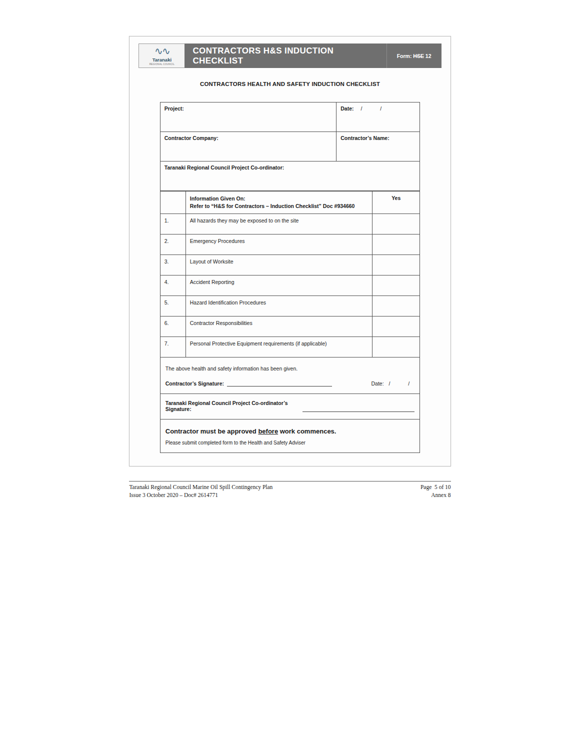∿∿
Taranaki
REGIONAL COUNCIL
CONTRACTORS H&S INDUCTION CHECKLIST
Form: HSE 12
CONTRACTORS HEALTH AND SAFETY INDUCTION CHECKLIST
| Project: | Date: / / |
| Contractor Company: | Contractor’s Name: |
| Taranaki Regional Council Project Co-ordinator: |
| | Information Given On: Refer to “H&S for Contractors – Induction Checklist” Doc #934660 | Yes |
| 1. | All hazards they may be exposed to on the site | |
| 2. | Emergency Procedures | |
| 3. | Layout of Worksite | |
| 4. | Accident Reporting | |
| 5. | Hazard Identification Procedures | |
| 6. | Contractor Responsibilities | |
| 7. | Personal Protective Equipment requirements (if applicable) | |
The above health and safety information has been given.
Contractor’s Signature:
Date:/ /
Taranaki Regional Council Project Co-ordinator’s Signature:
Contractor must be approved before work commences.
Please submit completed form to the Health and Safety Adviser
Taranaki Regional Council Marine Oil Spill Contingency Plan
Issue 3 October 2020 – Doc# 2614771
Page 5 of 10
Annex 8